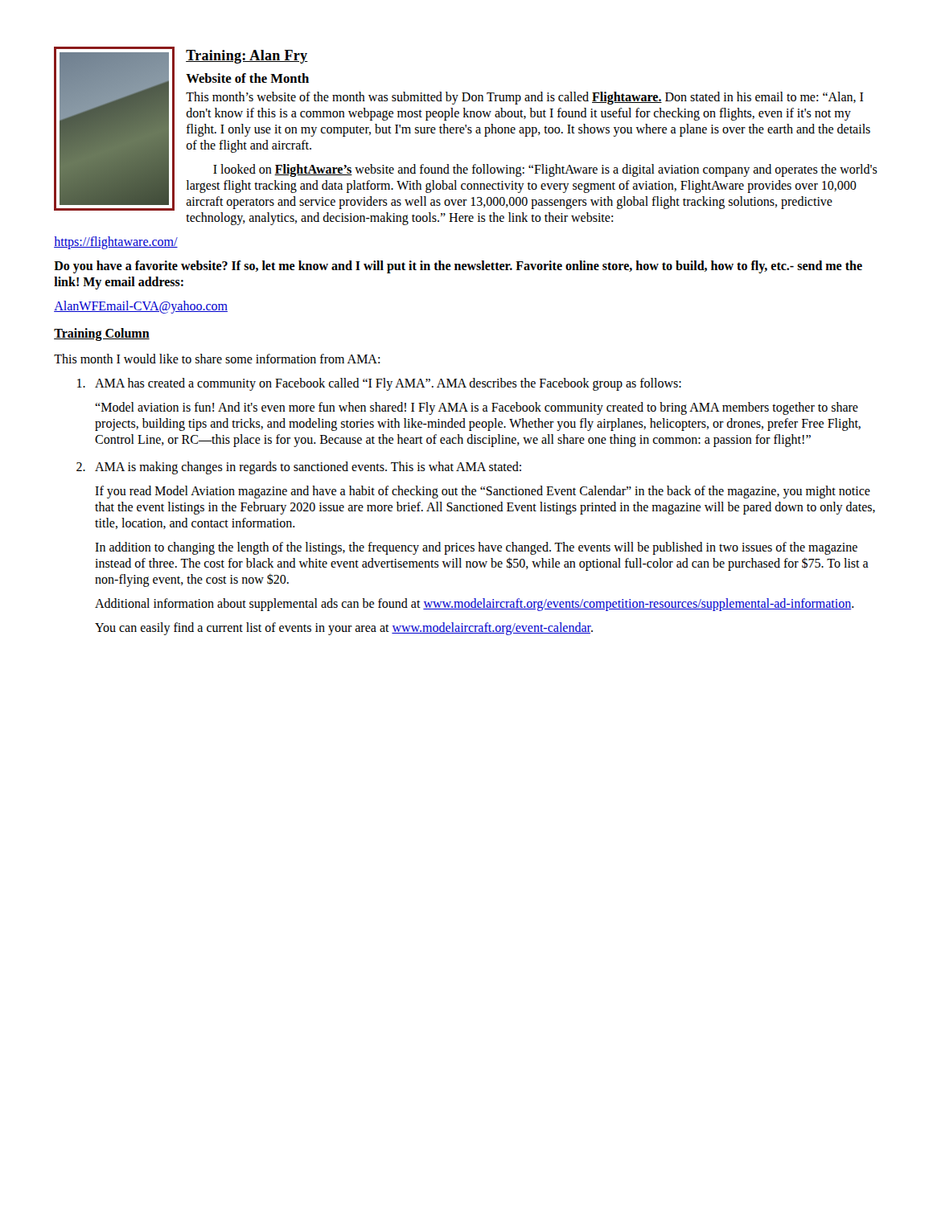Training: Alan Fry
Website of the Month
This month’s website of the month was submitted by Don Trump and is called Flightaware. Don stated in his email to me: “Alan, I don't know if this is a common webpage most people know about, but I found it useful for checking on flights, even if it's not my flight. I only use it on my computer, but I'm sure there's a phone app, too. It shows you where a plane is over the earth and the details of the flight and aircraft.
I looked on FlightAware’s website and found the following: “FlightAware is a digital aviation company and operates the world's largest flight tracking and data platform. With global connectivity to every segment of aviation, FlightAware provides over 10,000 aircraft operators and service providers as well as over 13,000,000 passengers with global flight tracking solutions, predictive technology, analytics, and decision-making tools.” Here is the link to their website:
https://flightaware.com/
Do you have a favorite website? If so, let me know and I will put it in the newsletter. Favorite online store, how to build, how to fly, etc.- send me the link! My email address:
AlanWFEmail-CVA@yahoo.com
Training Column
This month I would like to share some information from AMA:
AMA has created a community on Facebook called “I Fly AMA”. AMA describes the Facebook group as follows:
“Model aviation is fun! And it's even more fun when shared! I Fly AMA is a Facebook community created to bring AMA members together to share projects, building tips and tricks, and modeling stories with like-minded people. Whether you fly airplanes, helicopters, or drones, prefer Free Flight, Control Line, or RC—this place is for you. Because at the heart of each discipline, we all share one thing in common: a passion for flight!”
AMA is making changes in regards to sanctioned events. This is what AMA stated:
If you read Model Aviation magazine and have a habit of checking out the “Sanctioned Event Calendar” in the back of the magazine, you might notice that the event listings in the February 2020 issue are more brief. All Sanctioned Event listings printed in the magazine will be pared down to only dates, title, location, and contact information.
In addition to changing the length of the listings, the frequency and prices have changed. The events will be published in two issues of the magazine instead of three. The cost for black and white event advertisements will now be $50, while an optional full-color ad can be purchased for $75. To list a non-flying event, the cost is now $20.
Additional information about supplemental ads can be found at www.modelaircraft.org/events/competition-resources/supplemental-ad-information.
You can easily find a current list of events in your area at www.modelaircraft.org/event-calendar.